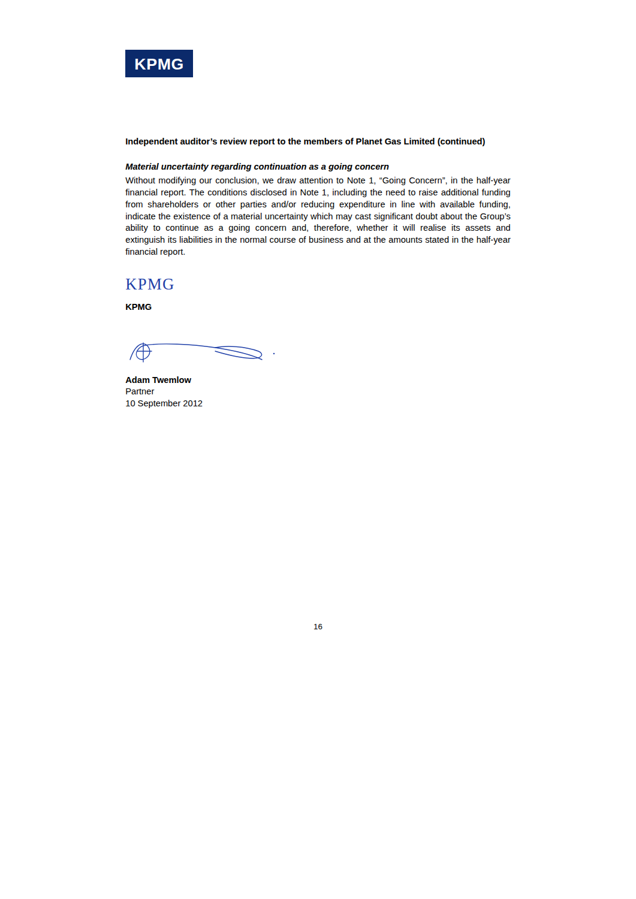KPMG
Independent auditor’s review report to the members of Planet Gas Limited (continued)
Material uncertainty regarding continuation as a going concern
Without modifying our conclusion, we draw attention to Note 1, “Going Concern”, in the half-year financial report. The conditions disclosed in Note 1, including the need to raise additional funding from shareholders or other parties and/or reducing expenditure in line with available funding, indicate the existence of a material uncertainty which may cast significant doubt about the Group’s ability to continue as a going concern and, therefore, whether it will realise its assets and extinguish its liabilities in the normal course of business and at the amounts stated in the half-year financial report.
KPMG
KPMG
Adam Twemlow
Partner
10 September 2012
16